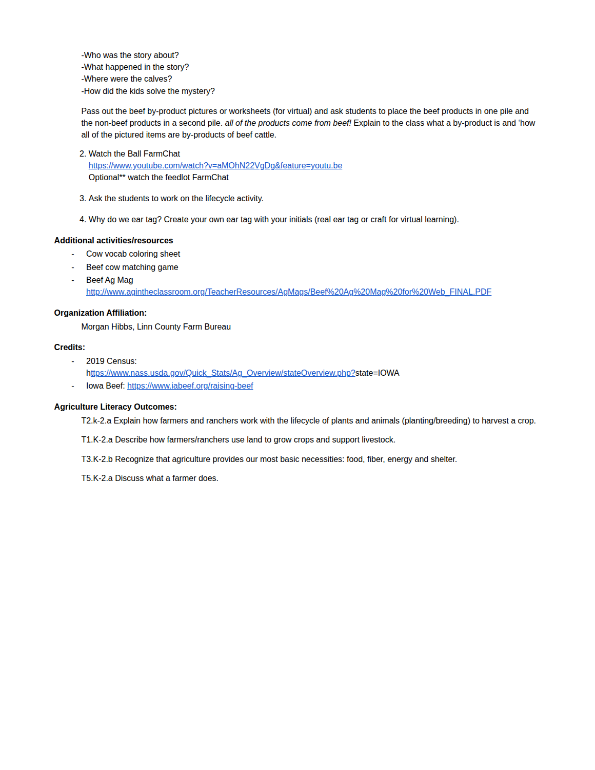-Who was the story about?
-What happened in the story?
-Where were the calves?
-How did the kids solve the mystery?
Pass out the beef by-product pictures or worksheets (for virtual) and ask students to place the beef products in one pile and the non-beef products in a second pile. all of the products come from beef! Explain to the class what a by-product is and ‘how all of the pictured items are by-products of beef cattle.
Watch the Ball FarmChat
https://www.youtube.com/watch?v=aMOhN22VgDg&feature=youtu.be
Optional** watch the feedlot FarmChat
Ask the students to work on the lifecycle activity.
Why do we ear tag? Create your own ear tag with your initials (real ear tag or craft for virtual learning).
Additional activities/resources
Cow vocab coloring sheet
Beef cow matching game
Beef Ag Mag
http://www.agintheclassroom.org/TeacherResources/AgMags/Beef%20Ag%20Mag%20for%20Web_FINAL.PDF
Organization Affiliation:
Morgan Hibbs, Linn County Farm Bureau
Credits:
2019 Census:
https://www.nass.usda.gov/Quick_Stats/Ag_Overview/stateOverview.php?state=IOWA
Iowa Beef: https://www.iabeef.org/raising-beef
Agriculture Literacy Outcomes:
T2.k-2.a Explain how farmers and ranchers work with the lifecycle of plants and animals (planting/breeding) to harvest a crop.
T1.K-2.a Describe how farmers/ranchers use land to grow crops and support livestock.
T3.K-2.b Recognize that agriculture provides our most basic necessities: food, fiber, energy and shelter.
T5.K-2.a Discuss what a farmer does.